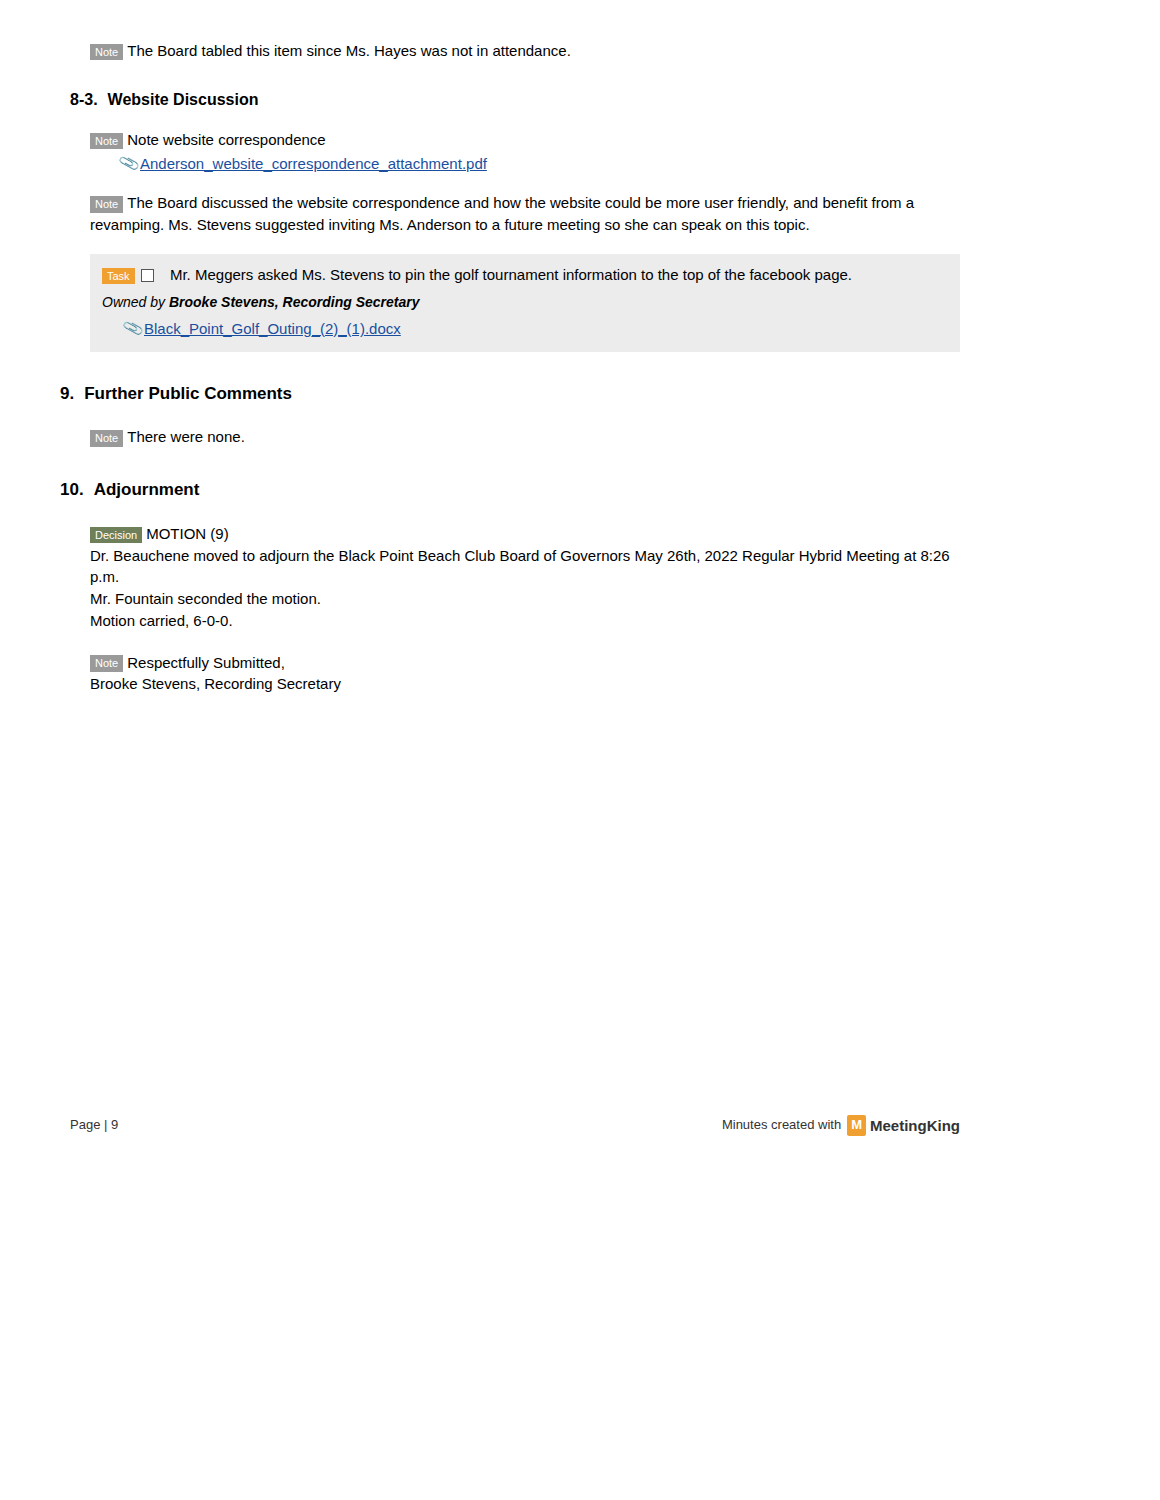Note The Board tabled this item since Ms. Hayes was not in attendance.
8-3. Website Discussion
Note Note website correspondence
📎Anderson_website_correspondence_attachment.pdf
Note The Board discussed the website correspondence and how the website could be more user friendly, and benefit from a revamping. Ms. Stevens suggested inviting Ms. Anderson to a future meeting so she can speak on this topic.
Task Mr. Meggers asked Ms. Stevens to pin the golf tournament information to the top of the facebook page.
Owned by Brooke Stevens, Recording Secretary
📎Black_Point_Golf_Outing_(2)_(1).docx
9. Further Public Comments
Note There were none.
10. Adjournment
Decision MOTION (9)
Dr. Beauchene moved to adjourn the Black Point Beach Club Board of Governors May 26th, 2022 Regular Hybrid Meeting at 8:26 p.m.
Mr. Fountain seconded the motion.
Motion carried, 6-0-0.
Note Respectfully Submitted,
Brooke Stevens, Recording Secretary
Page | 9
Minutes created with MMeetingKing